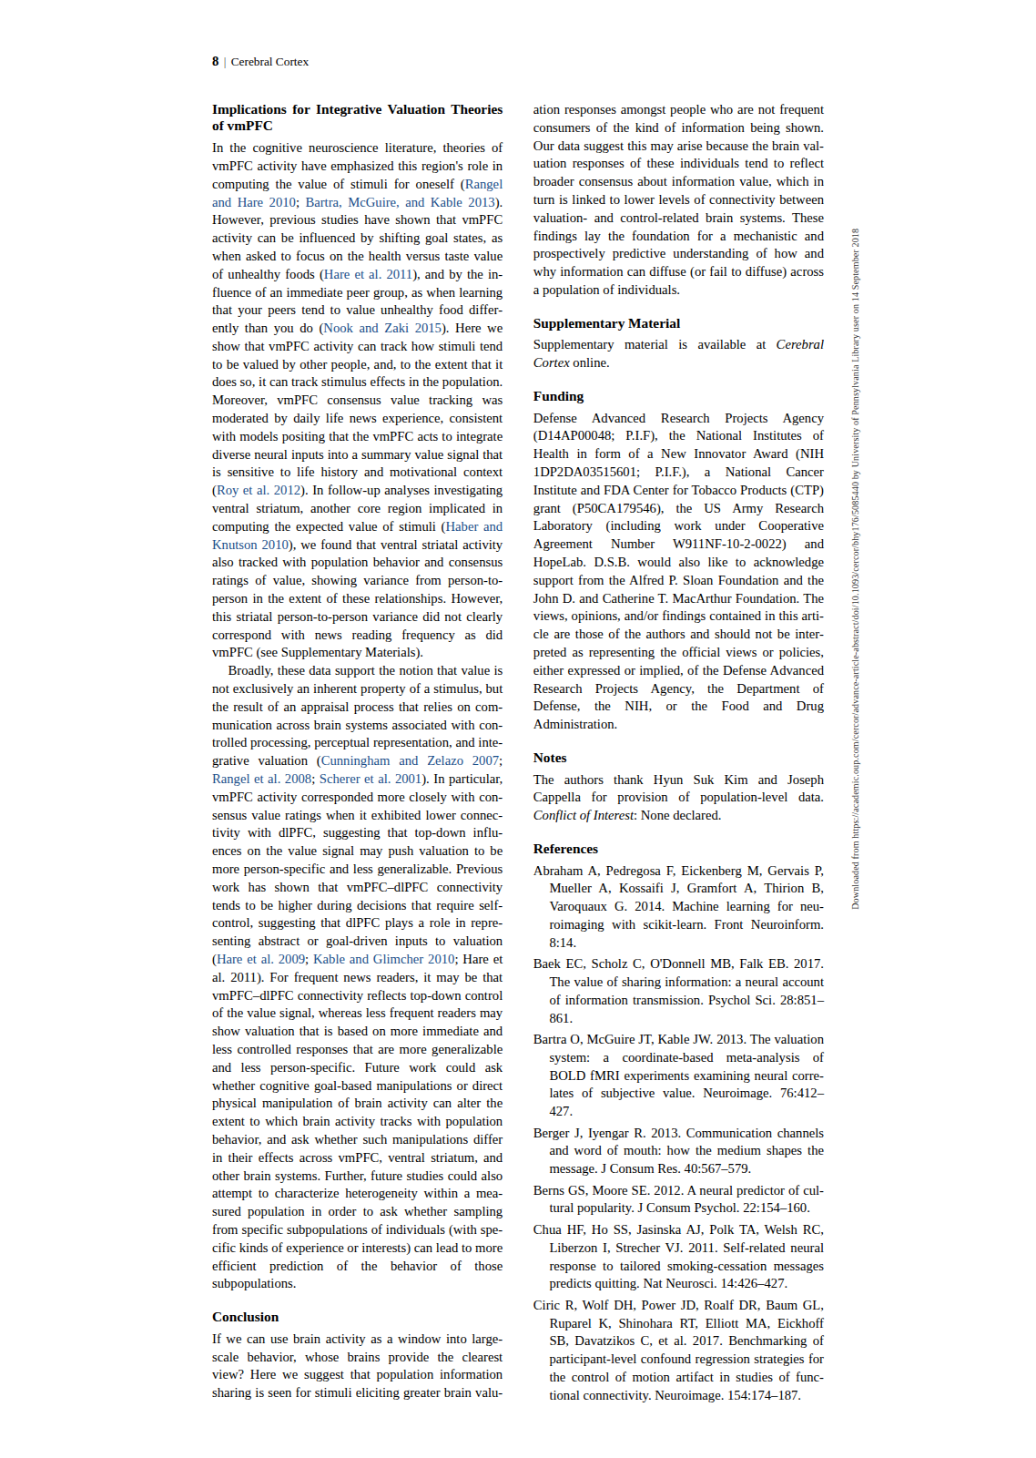Downloaded from https://academic.oup.com/cercor/advance-article-abstract/doi/10.1093/cercor/bhy176/5085440 by University of Pennsylvania Library user on 14 September 2018
8|Cerebral Cortex
Implications for Integrative Valuation Theories of vmPFC
In the cognitive neuroscience literature, theories of vmPFC activity have emphasized this region's role in computing the value of stimuli for oneself (Rangel and Hare 2010; Bartra, McGuire, and Kable 2013). However, previous studies have shown that vmPFC activity can be influenced by shifting goal states, as when asked to focus on the health versus taste value of unhealthy foods (Hare et al. 2011), and by the influence of an immediate peer group, as when learning that your peers tend to value unhealthy food differently than you do (Nook and Zaki 2015). Here we show that vmPFC activity can track how stimuli tend to be valued by other people, and, to the extent that it does so, it can track stimulus effects in the population. Moreover, vmPFC consensus value tracking was moderated by daily life news experience, consistent with models positing that the vmPFC acts to integrate diverse neural inputs into a summary value signal that is sensitive to life history and motivational context (Roy et al. 2012). In follow-up analyses investigating ventral striatum, another core region implicated in computing the expected value of stimuli (Haber and Knutson 2010), we found that ventral striatal activity also tracked with population behavior and consensus ratings of value, showing variance from person-to-person in the extent of these relationships. However, this striatal person-to-person variance did not clearly correspond with news reading frequency as did vmPFC (see Supplementary Materials).
Broadly, these data support the notion that value is not exclusively an inherent property of a stimulus, but the result of an appraisal process that relies on communication across brain systems associated with controlled processing, perceptual representation, and integrative valuation (Cunningham and Zelazo 2007; Rangel et al. 2008; Scherer et al. 2001). In particular, vmPFC activity corresponded more closely with consensus value ratings when it exhibited lower connectivity with dlPFC, suggesting that top-down influences on the value signal may push valuation to be more person-specific and less generalizable. Previous work has shown that vmPFC–dlPFC connectivity tends to be higher during decisions that require self-control, suggesting that dlPFC plays a role in representing abstract or goal-driven inputs to valuation (Hare et al. 2009; Kable and Glimcher 2010; Hare et al. 2011). For frequent news readers, it may be that vmPFC–dlPFC connectivity reflects top-down control of the value signal, whereas less frequent readers may show valuation that is based on more immediate and less controlled responses that are more generalizable and less person-specific. Future work could ask whether cognitive goal-based manipulations or direct physical manipulation of brain activity can alter the extent to which brain activity tracks with population behavior, and ask whether such manipulations differ in their effects across vmPFC, ventral striatum, and other brain systems. Further, future studies could also attempt to characterize heterogeneity within a measured population in order to ask whether sampling from specific subpopulations of individuals (with specific kinds of experience or interests) can lead to more efficient prediction of the behavior of those subpopulations.
Conclusion
If we can use brain activity as a window into large-scale behavior, whose brains provide the clearest view? Here we suggest that population information sharing is seen for stimuli eliciting greater brain valuation responses amongst people who are not frequent consumers of the kind of information being shown. Our data suggest this may arise because the brain valuation responses of these individuals tend to reflect broader consensus about information value, which in turn is linked to lower levels of connectivity between valuation- and control-related brain systems. These findings lay the foundation for a mechanistic and prospectively predictive understanding of how and why information can diffuse (or fail to diffuse) across a population of individuals.
Supplementary Material
Supplementary material is available at Cerebral Cortex online.
Funding
Defense Advanced Research Projects Agency (D14AP00048; P.I.F), the National Institutes of Health in form of a New Innovator Award (NIH 1DP2DA03515601; P.I.F.), a National Cancer Institute and FDA Center for Tobacco Products (CTP) grant (P50CA179546), the US Army Research Laboratory (including work under Cooperative Agreement Number W911NF-10-2-0022) and HopeLab. D.S.B. would also like to acknowledge support from the Alfred P. Sloan Foundation and the John D. and Catherine T. MacArthur Foundation. The views, opinions, and/or findings contained in this article are those of the authors and should not be interpreted as representing the official views or policies, either expressed or implied, of the Defense Advanced Research Projects Agency, the Department of Defense, the NIH, or the Food and Drug Administration.
Notes
The authors thank Hyun Suk Kim and Joseph Cappella for provision of population-level data. Conflict of Interest: None declared.
References
Abraham A, Pedregosa F, Eickenberg M, Gervais P, Mueller A, Kossaifi J, Gramfort A, Thirion B, Varoquaux G. 2014. Machine learning for neuroimaging with scikit-learn. Front Neuroinform. 8:14.
Baek EC, Scholz C, O'Donnell MB, Falk EB. 2017. The value of sharing information: a neural account of information transmission. Psychol Sci. 28:851–861.
Bartra O, McGuire JT, Kable JW. 2013. The valuation system: a coordinate-based meta-analysis of BOLD fMRI experiments examining neural correlates of subjective value. Neuroimage. 76:412–427.
Berger J, Iyengar R. 2013. Communication channels and word of mouth: how the medium shapes the message. J Consum Res. 40:567–579.
Berns GS, Moore SE. 2012. A neural predictor of cultural popularity. J Consum Psychol. 22:154–160.
Chua HF, Ho SS, Jasinska AJ, Polk TA, Welsh RC, Liberzon I, Strecher VJ. 2011. Self-related neural response to tailored smoking-cessation messages predicts quitting. Nat Neurosci. 14:426–427.
Ciric R, Wolf DH, Power JD, Roalf DR, Baum GL, Ruparel K, Shinohara RT, Elliott MA, Eickhoff SB, Davatzikos C, et al. 2017. Benchmarking of participant-level confound regression strategies for the control of motion artifact in studies of functional connectivity. Neuroimage. 154:174–187.